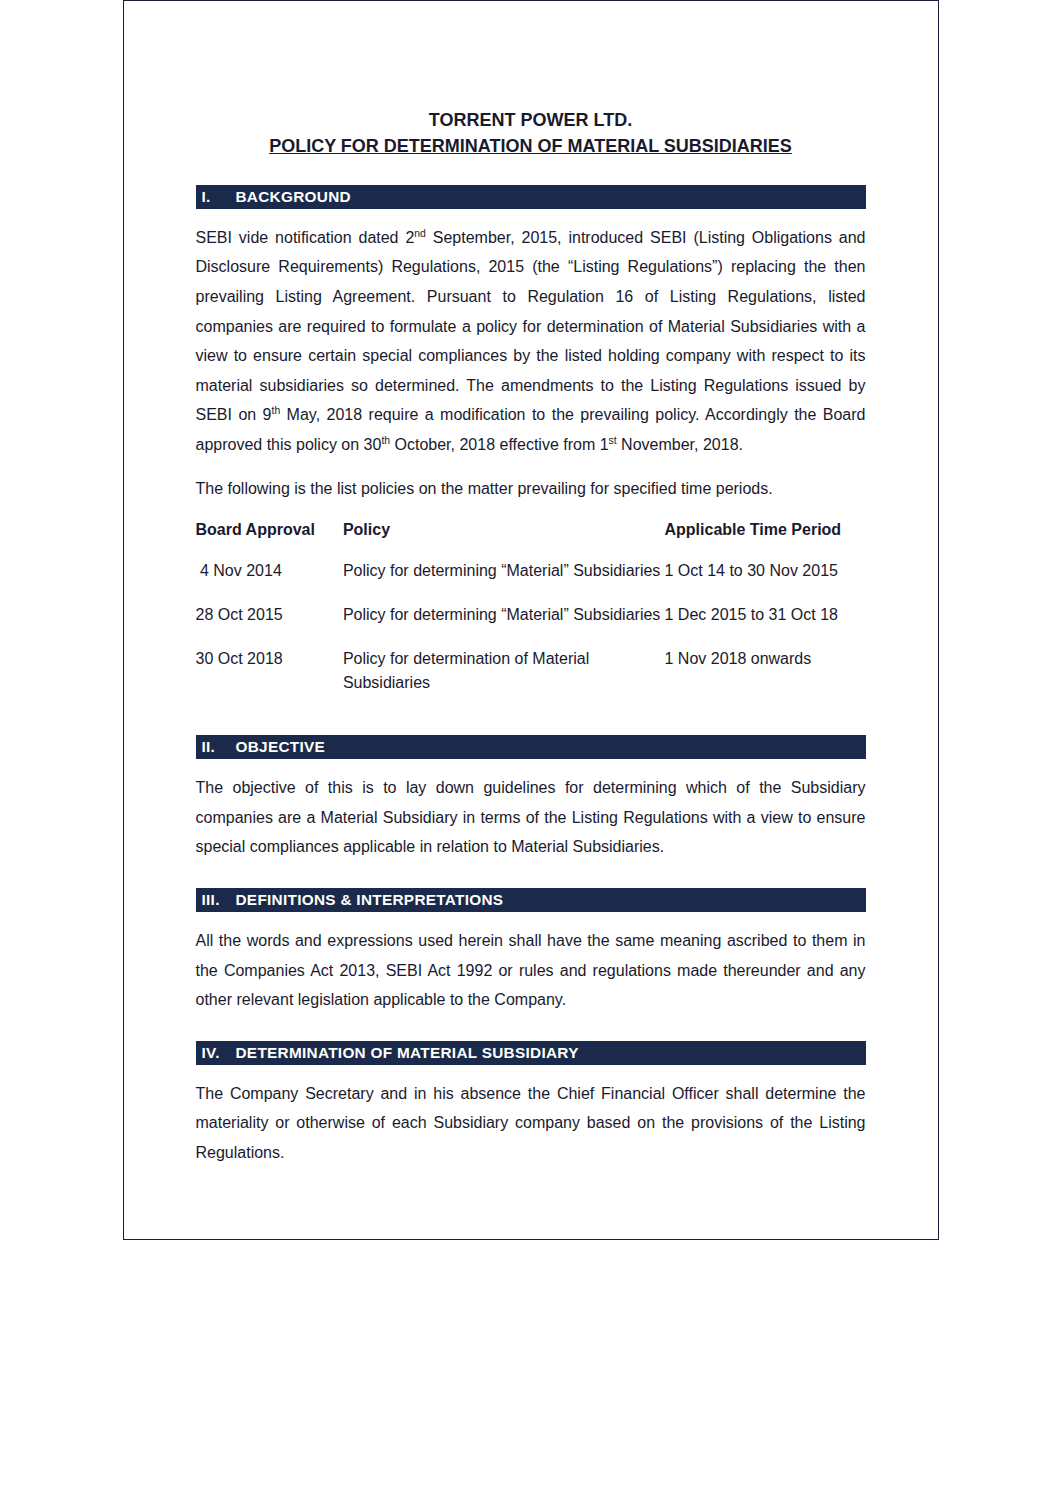TORRENT POWER LTD.
POLICY FOR DETERMINATION OF MATERIAL SUBSIDIARIES
I. BACKGROUND
SEBI vide notification dated 2nd September, 2015, introduced SEBI (Listing Obligations and Disclosure Requirements) Regulations, 2015 (the “Listing Regulations”) replacing the then prevailing Listing Agreement. Pursuant to Regulation 16 of Listing Regulations, listed companies are required to formulate a policy for determination of Material Subsidiaries with a view to ensure certain special compliances by the listed holding company with respect to its material subsidiaries so determined. The amendments to the Listing Regulations issued by SEBI on 9th May, 2018 require a modification to the prevailing policy. Accordingly the Board approved this policy on 30th October, 2018 effective from 1st November, 2018.
The following is the list policies on the matter prevailing for specified time periods.
| Board Approval | Policy | Applicable Time Period |
| --- | --- | --- |
| 4 Nov 2014 | Policy for determining “Material” Subsidiaries | 1 Oct 14 to 30 Nov 2015 |
| 28 Oct 2015 | Policy for determining “Material” Subsidiaries | 1 Dec 2015 to 31 Oct 18 |
| 30 Oct 2018 | Policy for determination of Material Subsidiaries | 1 Nov 2018 onwards |
II. OBJECTIVE
The objective of this is to lay down guidelines for determining which of the Subsidiary companies are a Material Subsidiary in terms of the Listing Regulations with a view to ensure special compliances applicable in relation to Material Subsidiaries.
III. DEFINITIONS & INTERPRETATIONS
All the words and expressions used herein shall have the same meaning ascribed to them in the Companies Act 2013, SEBI Act 1992 or rules and regulations made thereunder and any other relevant legislation applicable to the Company.
IV. DETERMINATION OF MATERIAL SUBSIDIARY
The Company Secretary and in his absence the Chief Financial Officer shall determine the materiality or otherwise of each Subsidiary company based on the provisions of the Listing Regulations.